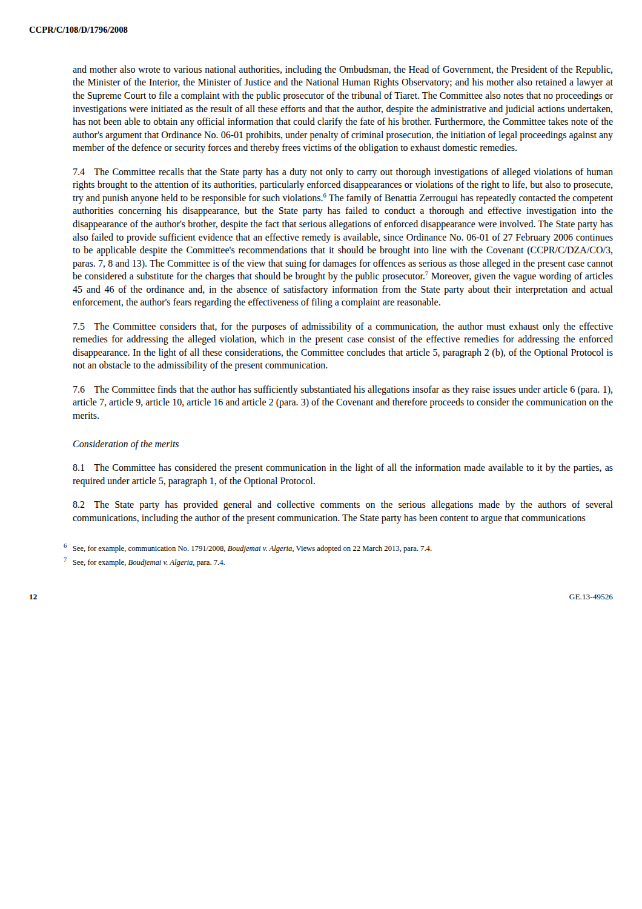CCPR/C/108/D/1796/2008
and mother also wrote to various national authorities, including the Ombudsman, the Head of Government, the President of the Republic, the Minister of the Interior, the Minister of Justice and the National Human Rights Observatory; and his mother also retained a lawyer at the Supreme Court to file a complaint with the public prosecutor of the tribunal of Tiaret. The Committee also notes that no proceedings or investigations were initiated as the result of all these efforts and that the author, despite the administrative and judicial actions undertaken, has not been able to obtain any official information that could clarify the fate of his brother. Furthermore, the Committee takes note of the author's argument that Ordinance No. 06-01 prohibits, under penalty of criminal prosecution, the initiation of legal proceedings against any member of the defence or security forces and thereby frees victims of the obligation to exhaust domestic remedies.
7.4 The Committee recalls that the State party has a duty not only to carry out thorough investigations of alleged violations of human rights brought to the attention of its authorities, particularly enforced disappearances or violations of the right to life, but also to prosecute, try and punish anyone held to be responsible for such violations.6 The family of Benattia Zerrougui has repeatedly contacted the competent authorities concerning his disappearance, but the State party has failed to conduct a thorough and effective investigation into the disappearance of the author's brother, despite the fact that serious allegations of enforced disappearance were involved. The State party has also failed to provide sufficient evidence that an effective remedy is available, since Ordinance No. 06-01 of 27 February 2006 continues to be applicable despite the Committee's recommendations that it should be brought into line with the Covenant (CCPR/C/DZA/CO/3, paras. 7, 8 and 13). The Committee is of the view that suing for damages for offences as serious as those alleged in the present case cannot be considered a substitute for the charges that should be brought by the public prosecutor.7 Moreover, given the vague wording of articles 45 and 46 of the ordinance and, in the absence of satisfactory information from the State party about their interpretation and actual enforcement, the author's fears regarding the effectiveness of filing a complaint are reasonable.
7.5 The Committee considers that, for the purposes of admissibility of a communication, the author must exhaust only the effective remedies for addressing the alleged violation, which in the present case consist of the effective remedies for addressing the enforced disappearance. In the light of all these considerations, the Committee concludes that article 5, paragraph 2 (b), of the Optional Protocol is not an obstacle to the admissibility of the present communication.
7.6 The Committee finds that the author has sufficiently substantiated his allegations insofar as they raise issues under article 6 (para. 1), article 7, article 9, article 10, article 16 and article 2 (para. 3) of the Covenant and therefore proceeds to consider the communication on the merits.
Consideration of the merits
8.1 The Committee has considered the present communication in the light of all the information made available to it by the parties, as required under article 5, paragraph 1, of the Optional Protocol.
8.2 The State party has provided general and collective comments on the serious allegations made by the authors of several communications, including the author of the present communication. The State party has been content to argue that communications
6 See, for example, communication No. 1791/2008, Boudjemai v. Algeria, Views adopted on 22 March 2013, para. 7.4.
7 See, for example, Boudjemai v. Algeria, para. 7.4.
12 GE.13-49526